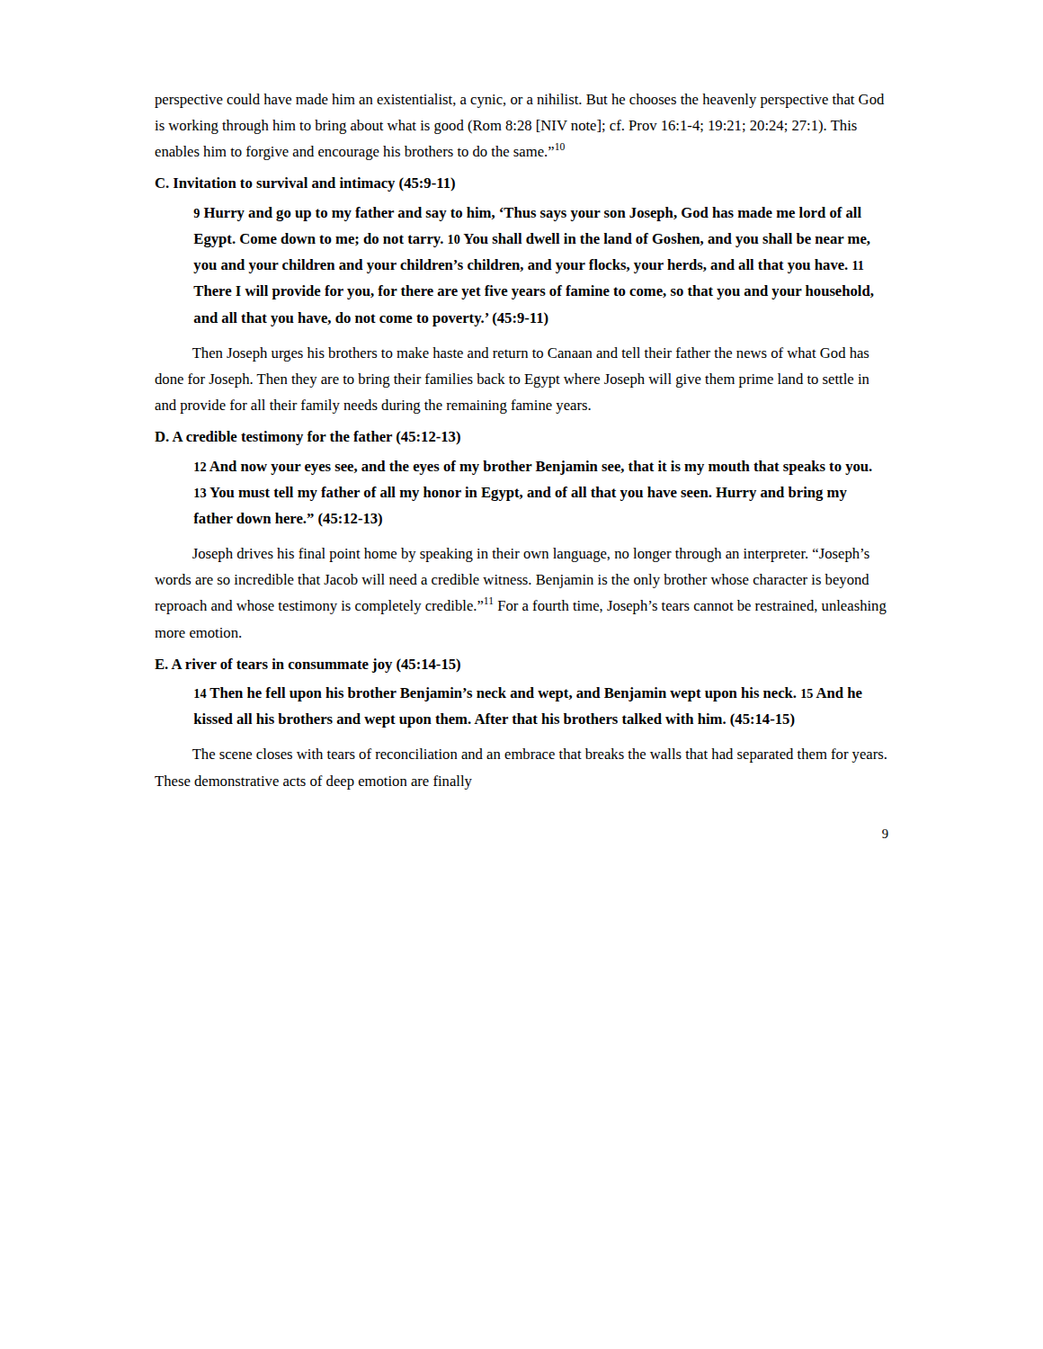perspective could have made him an existentialist, a cynic, or a nihilist. But he chooses the heavenly perspective that God is working through him to bring about what is good (Rom 8:28 [NIV note]; cf. Prov 16:1-4; 19:21; 20:24; 27:1). This enables him to forgive and encourage his brothers to do the same.”10
C. Invitation to survival and intimacy (45:9-11)
9 Hurry and go up to my father and say to him, ‘Thus says your son Joseph, God has made me lord of all Egypt. Come down to me; do not tarry. 10 You shall dwell in the land of Goshen, and you shall be near me, you and your children and your children’s children, and your flocks, your herds, and all that you have. 11 There I will provide for you, for there are yet five years of famine to come, so that you and your household, and all that you have, do not come to poverty.’ (45:9-11)
Then Joseph urges his brothers to make haste and return to Canaan and tell their father the news of what God has done for Joseph. Then they are to bring their families back to Egypt where Joseph will give them prime land to settle in and provide for all their family needs during the remaining famine years.
D. A credible testimony for the father (45:12-13)
12 And now your eyes see, and the eyes of my brother Benjamin see, that it is my mouth that speaks to you. 13 You must tell my father of all my honor in Egypt, and of all that you have seen. Hurry and bring my father down here.” (45:12-13)
Joseph drives his final point home by speaking in their own language, no longer through an interpreter. “Joseph’s words are so incredible that Jacob will need a credible witness. Benjamin is the only brother whose character is beyond reproach and whose testimony is completely credible.”11 For a fourth time, Joseph’s tears cannot be restrained, unleashing more emotion.
E. A river of tears in consummate joy (45:14-15)
14 Then he fell upon his brother Benjamin’s neck and wept, and Benjamin wept upon his neck. 15 And he kissed all his brothers and wept upon them. After that his brothers talked with him. (45:14-15)
The scene closes with tears of reconciliation and an embrace that breaks the walls that had separated them for years. These demonstrative acts of deep emotion are finally
9